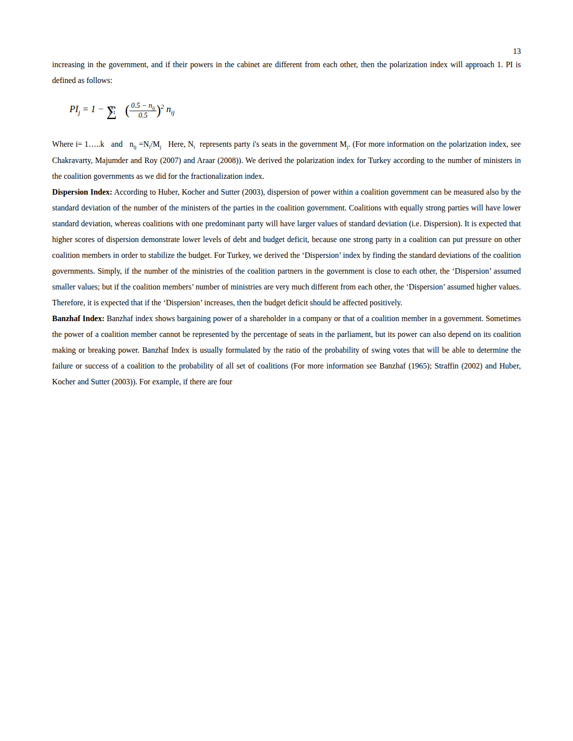13
increasing in the government, and if their powers in the cabinet are different from each other, then the polarization index will approach 1. PI is defined as follows:
PIj = 1 − ∑k
i=1 (0.5 − nij 0.5) 2 nij
Where i= 1…..k and nij =Ni/Mj Here, Ni represents party i's seats in the government Mj. (For more information on the polarization index, see Chakravarty, Majumder and Roy (2007) and Araar (2008)). We derived the polarization index for Turkey according to the number of ministers in the coalition governments as we did for the fractionalization index.
Dispersion Index: According to Huber, Kocher and Sutter (2003), dispersion of power within a coalition government can be measured also by the standard deviation of the number of the ministers of the parties in the coalition government. Coalitions with equally strong parties will have lower standard deviation, whereas coalitions with one predominant party will have larger values of standard deviation (i.e. Dispersion). It is expected that higher scores of dispersion demonstrate lower levels of debt and budget deficit, because one strong party in a coalition can put pressure on other coalition members in order to stabilize the budget. For Turkey, we derived the ‘Dispersion’ index by finding the standard deviations of the coalition governments. Simply, if the number of the ministries of the coalition partners in the government is close to each other, the ‘Dispersion’ assumed smaller values; but if the coalition members’ number of ministries are very much different from each other, the ‘Dispersion’ assumed higher values. Therefore, it is expected that if the ‘Dispersion’ increases, then the budget deficit should be affected positively.
Banzhaf Index: Banzhaf index shows bargaining power of a shareholder in a company or that of a coalition member in a government. Sometimes the power of a coalition member cannot be represented by the percentage of seats in the parliament, but its power can also depend on its coalition making or breaking power. Banzhaf Index is usually formulated by the ratio of the probability of swing votes that will be able to determine the failure or success of a coalition to the probability of all set of coalitions (For more information see Banzhaf (1965); Straffin (2002) and Huber, Kocher and Sutter (2003)). For example, if there are four